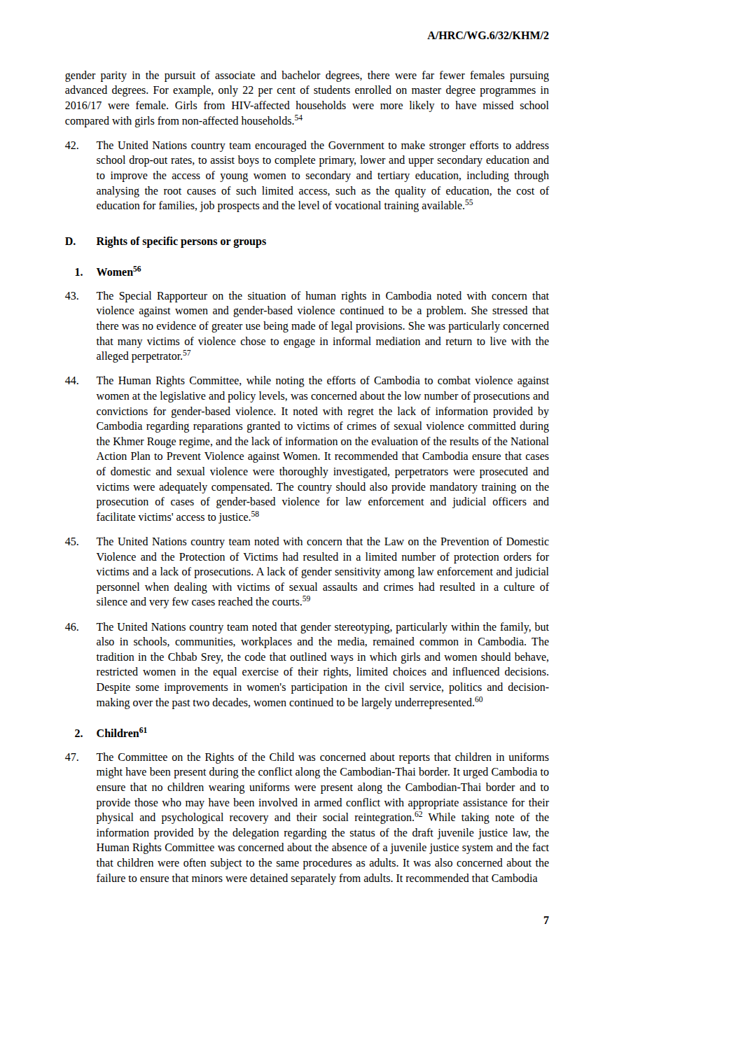A/HRC/WG.6/32/KHM/2
gender parity in the pursuit of associate and bachelor degrees, there were far fewer females pursuing advanced degrees. For example, only 22 per cent of students enrolled on master degree programmes in 2016/17 were female. Girls from HIV-affected households were more likely to have missed school compared with girls from non-affected households.54
42.
The United Nations country team encouraged the Government to make stronger efforts to address school drop-out rates, to assist boys to complete primary, lower and upper secondary education and to improve the access of young women to secondary and tertiary education, including through analysing the root causes of such limited access, such as the quality of education, the cost of education for families, job prospects and the level of vocational training available.55
D. Rights of specific persons or groups
1. Women56
43.
The Special Rapporteur on the situation of human rights in Cambodia noted with concern that violence against women and gender-based violence continued to be a problem. She stressed that there was no evidence of greater use being made of legal provisions. She was particularly concerned that many victims of violence chose to engage in informal mediation and return to live with the alleged perpetrator.57
44.
The Human Rights Committee, while noting the efforts of Cambodia to combat violence against women at the legislative and policy levels, was concerned about the low number of prosecutions and convictions for gender-based violence. It noted with regret the lack of information provided by Cambodia regarding reparations granted to victims of crimes of sexual violence committed during the Khmer Rouge regime, and the lack of information on the evaluation of the results of the National Action Plan to Prevent Violence against Women. It recommended that Cambodia ensure that cases of domestic and sexual violence were thoroughly investigated, perpetrators were prosecuted and victims were adequately compensated. The country should also provide mandatory training on the prosecution of cases of gender-based violence for law enforcement and judicial officers and facilitate victims' access to justice.58
45.
The United Nations country team noted with concern that the Law on the Prevention of Domestic Violence and the Protection of Victims had resulted in a limited number of protection orders for victims and a lack of prosecutions. A lack of gender sensitivity among law enforcement and judicial personnel when dealing with victims of sexual assaults and crimes had resulted in a culture of silence and very few cases reached the courts.59
46.
The United Nations country team noted that gender stereotyping, particularly within the family, but also in schools, communities, workplaces and the media, remained common in Cambodia. The tradition in the Chbab Srey, the code that outlined ways in which girls and women should behave, restricted women in the equal exercise of their rights, limited choices and influenced decisions. Despite some improvements in women's participation in the civil service, politics and decision-making over the past two decades, women continued to be largely underrepresented.60
2. Children61
47.
The Committee on the Rights of the Child was concerned about reports that children in uniforms might have been present during the conflict along the Cambodian-Thai border. It urged Cambodia to ensure that no children wearing uniforms were present along the Cambodian-Thai border and to provide those who may have been involved in armed conflict with appropriate assistance for their physical and psychological recovery and their social reintegration.62 While taking note of the information provided by the delegation regarding the status of the draft juvenile justice law, the Human Rights Committee was concerned about the absence of a juvenile justice system and the fact that children were often subject to the same procedures as adults. It was also concerned about the failure to ensure that minors were detained separately from adults. It recommended that Cambodia
7